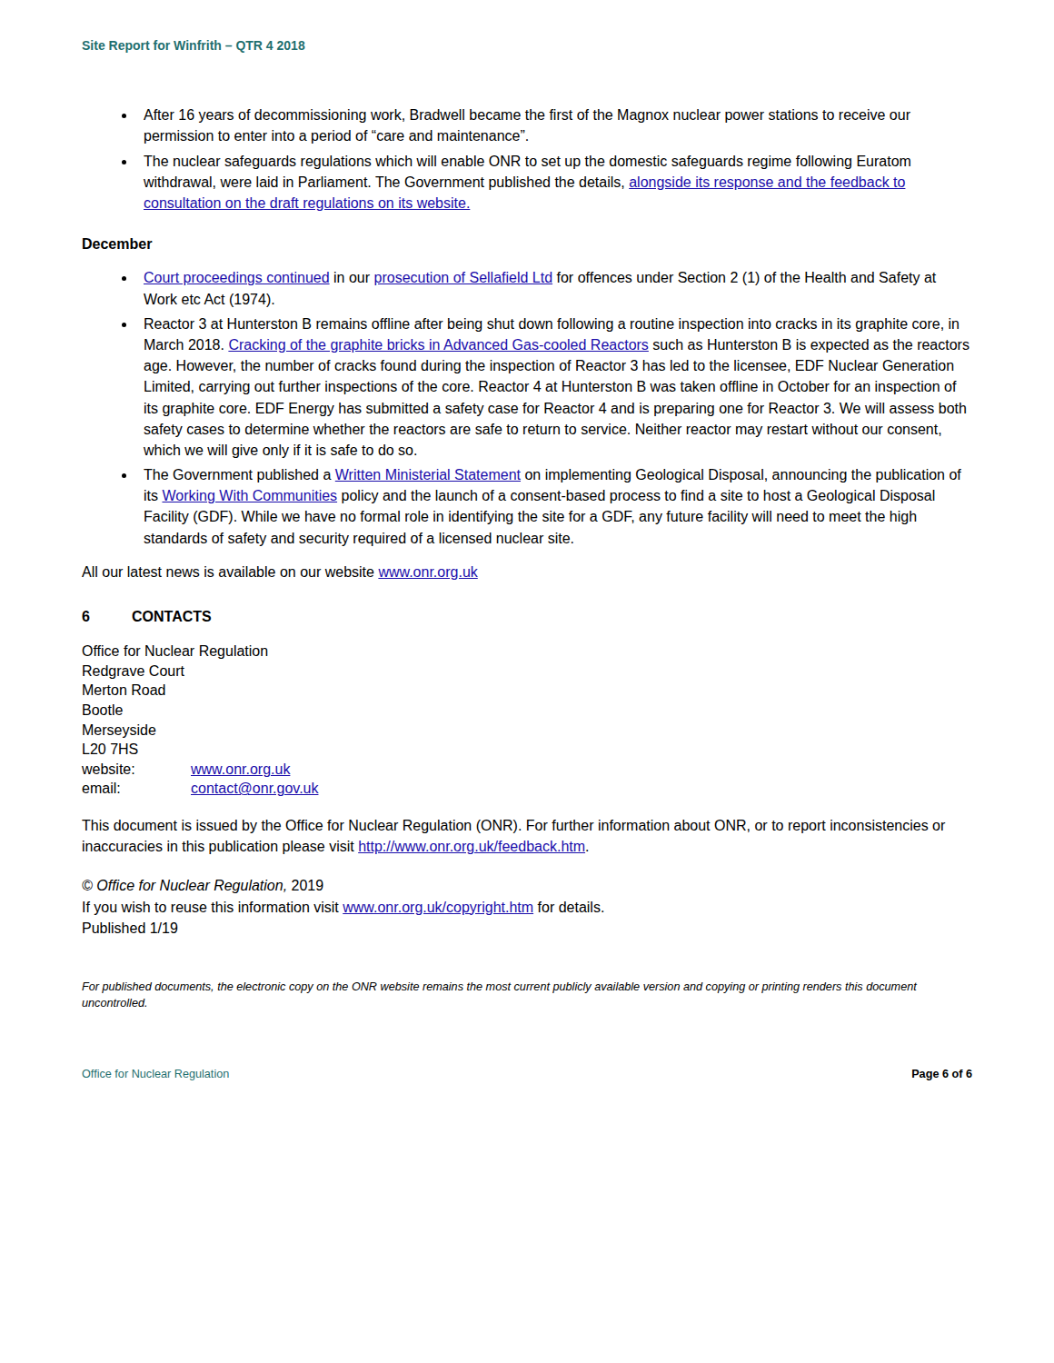Site Report for Winfrith – QTR 4 2018
After 16 years of decommissioning work, Bradwell became the first of the Magnox nuclear power stations to receive our permission to enter into a period of “care and maintenance”.
The nuclear safeguards regulations which will enable ONR to set up the domestic safeguards regime following Euratom withdrawal, were laid in Parliament. The Government published the details, alongside its response and the feedback to consultation on the draft regulations on its website.
December
Court proceedings continued in our prosecution of Sellafield Ltd for offences under Section 2 (1) of the Health and Safety at Work etc Act (1974).
Reactor 3 at Hunterston B remains offline after being shut down following a routine inspection into cracks in its graphite core, in March 2018. Cracking of the graphite bricks in Advanced Gas-cooled Reactors such as Hunterston B is expected as the reactors age. However, the number of cracks found during the inspection of Reactor 3 has led to the licensee, EDF Nuclear Generation Limited, carrying out further inspections of the core. Reactor 4 at Hunterston B was taken offline in October for an inspection of its graphite core. EDF Energy has submitted a safety case for Reactor 4 and is preparing one for Reactor 3. We will assess both safety cases to determine whether the reactors are safe to return to service. Neither reactor may restart without our consent, which we will give only if it is safe to do so.
The Government published a Written Ministerial Statement on implementing Geological Disposal, announcing the publication of its Working With Communities policy and the launch of a consent-based process to find a site to host a Geological Disposal Facility (GDF). While we have no formal role in identifying the site for a GDF, any future facility will need to meet the high standards of safety and security required of a licensed nuclear site.
All our latest news is available on our website www.onr.org.uk
6 CONTACTS
Office for Nuclear Regulation
Redgrave Court
Merton Road
Bootle
Merseyside
L20 7HS
website: www.onr.org.uk
email: contact@onr.gov.uk
This document is issued by the Office for Nuclear Regulation (ONR). For further information about ONR, or to report inconsistencies or inaccuracies in this publication please visit http://www.onr.org.uk/feedback.htm.
© Office for Nuclear Regulation, 2019
If you wish to reuse this information visit www.onr.org.uk/copyright.htm for details.
Published 1/19
For published documents, the electronic copy on the ONR website remains the most current publicly available version and copying or printing renders this document uncontrolled.
Office for Nuclear Regulation
Page 6 of 6